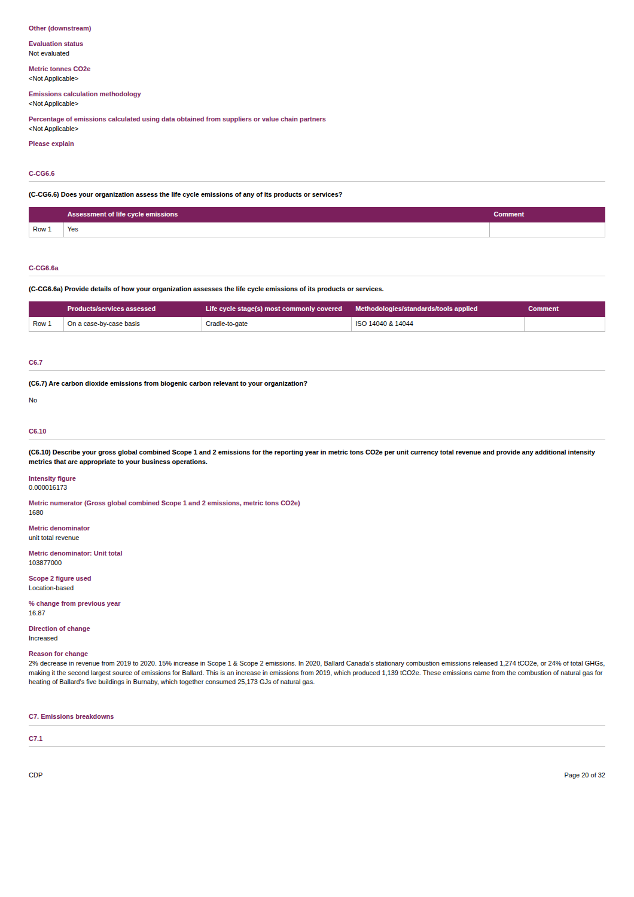Other (downstream)
Evaluation status
Not evaluated
Metric tonnes CO2e
<Not Applicable>
Emissions calculation methodology
<Not Applicable>
Percentage of emissions calculated using data obtained from suppliers or value chain partners
<Not Applicable>
Please explain
C-CG6.6
(C-CG6.6) Does your organization assess the life cycle emissions of any of its products or services?
| | Assessment of life cycle emissions | Comment |
| --- | --- | --- |
| Row 1 | Yes | |
C-CG6.6a
(C-CG6.6a) Provide details of how your organization assesses the life cycle emissions of its products or services.
| | Products/services assessed | Life cycle stage(s) most commonly covered | Methodologies/standards/tools applied | Comment |
| --- | --- | --- | --- | --- |
| Row 1 | On a case-by-case basis | Cradle-to-gate | ISO 14040 & 14044 | |
C6.7
(C6.7) Are carbon dioxide emissions from biogenic carbon relevant to your organization?
No
C6.10
(C6.10) Describe your gross global combined Scope 1 and 2 emissions for the reporting year in metric tons CO2e per unit currency total revenue and provide any additional intensity metrics that are appropriate to your business operations.
Intensity figure
0.000016173
Metric numerator (Gross global combined Scope 1 and 2 emissions, metric tons CO2e)
1680
Metric denominator
unit total revenue
Metric denominator: Unit total
103877000
Scope 2 figure used
Location-based
% change from previous year
16.87
Direction of change
Increased
Reason for change
2% decrease in revenue from 2019 to 2020. 15% increase in Scope 1 & Scope 2 emissions. In 2020, Ballard Canada's stationary combustion emissions released 1,274 tCO2e, or 24% of total GHGs, making it the second largest source of emissions for Ballard. This is an increase in emissions from 2019, which produced 1,139 tCO2e. These emissions came from the combustion of natural gas for heating of Ballard's five buildings in Burnaby, which together consumed 25,173 GJs of natural gas.
C7. Emissions breakdowns
C7.1
CDP Page 20 of 32